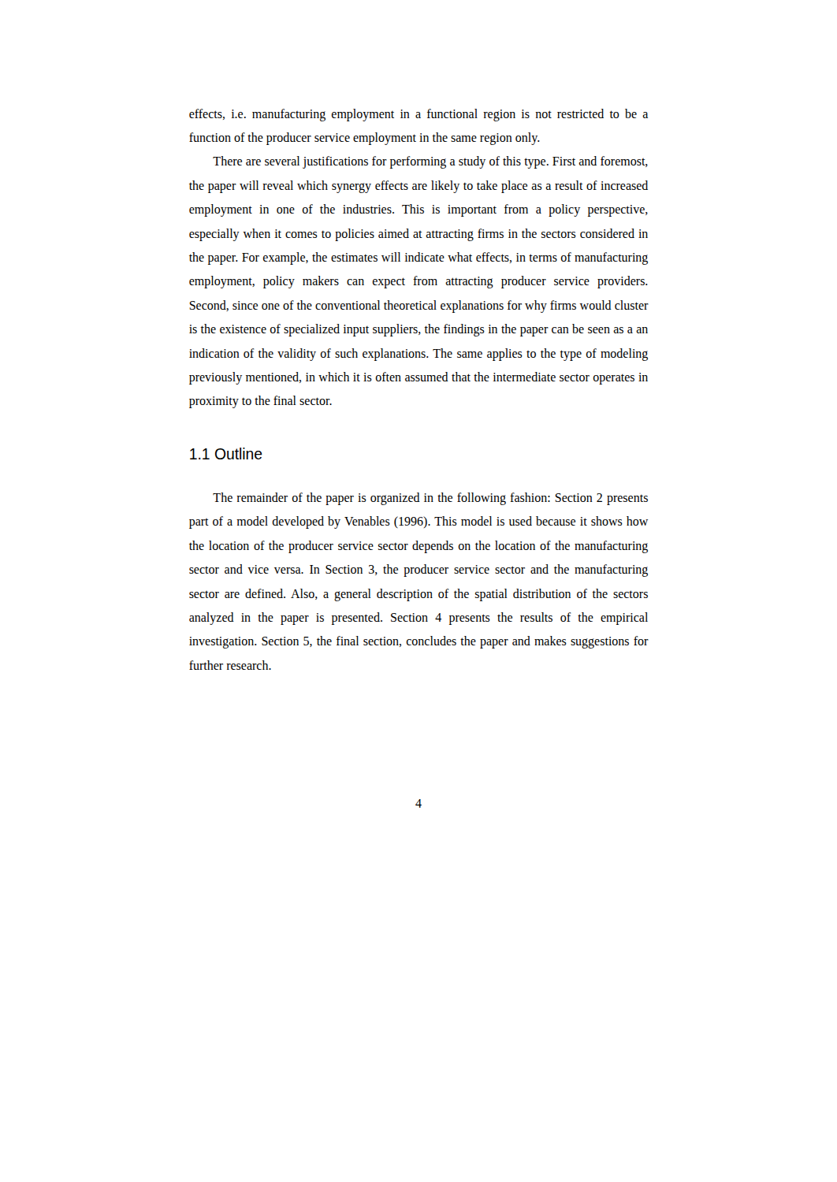effects, i.e. manufacturing employment in a functional region is not restricted to be a function of the producer service employment in the same region only.
There are several justifications for performing a study of this type. First and foremost, the paper will reveal which synergy effects are likely to take place as a result of increased employment in one of the industries. This is important from a policy perspective, especially when it comes to policies aimed at attracting firms in the sectors considered in the paper. For example, the estimates will indicate what effects, in terms of manufacturing employment, policy makers can expect from attracting producer service providers. Second, since one of the conventional theoretical explanations for why firms would cluster is the existence of specialized input suppliers, the findings in the paper can be seen as a an indication of the validity of such explanations. The same applies to the type of modeling previously mentioned, in which it is often assumed that the intermediate sector operates in proximity to the final sector.
1.1 Outline
The remainder of the paper is organized in the following fashion: Section 2 presents part of a model developed by Venables (1996). This model is used because it shows how the location of the producer service sector depends on the location of the manufacturing sector and vice versa. In Section 3, the producer service sector and the manufacturing sector are defined. Also, a general description of the spatial distribution of the sectors analyzed in the paper is presented. Section 4 presents the results of the empirical investigation. Section 5, the final section, concludes the paper and makes suggestions for further research.
4